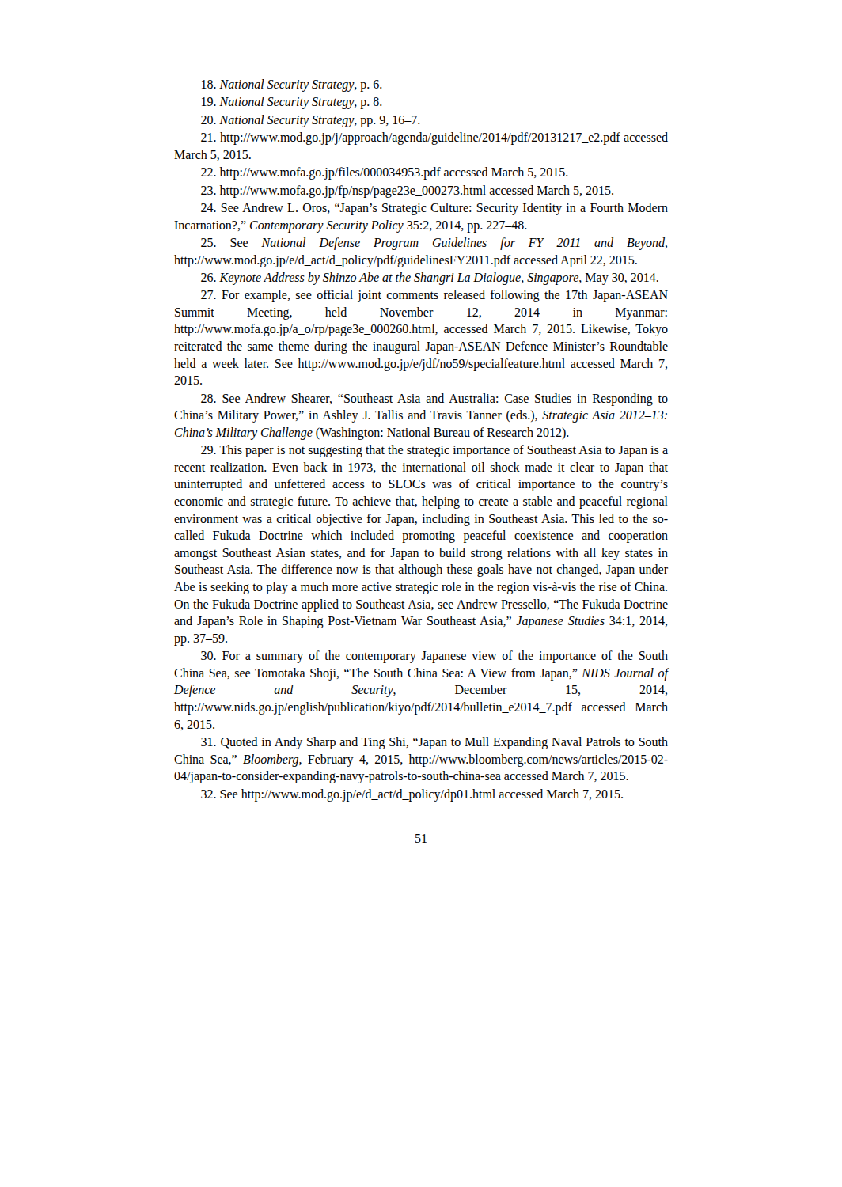18. National Security Strategy, p. 6.
19. National Security Strategy, p. 8.
20. National Security Strategy, pp. 9, 16–7.
21. http://www.mod.go.jp/j/approach/agenda/guideline/2014/pdf/20131217_e2.pdf accessed March 5, 2015.
22. http://www.mofa.go.jp/files/000034953.pdf accessed March 5, 2015.
23. http://www.mofa.go.jp/fp/nsp/page23e_000273.html accessed March 5, 2015.
24. See Andrew L. Oros, “Japan’s Strategic Culture: Security Identity in a Fourth Modern Incarnation?,” Contemporary Security Policy 35:2, 2014, pp. 227–48.
25. See National Defense Program Guidelines for FY 2011 and Beyond, http://www.mod.go.jp/e/d_act/d_policy/pdf/guidelinesFY2011.pdf accessed April 22, 2015.
26. Keynote Address by Shinzo Abe at the Shangri La Dialogue, Singapore, May 30, 2014.
27. For example, see official joint comments released following the 17th Japan-ASEAN Summit Meeting, held November 12, 2014 in Myanmar: http://www.mofa.go.jp/a_o/rp/page3e_000260.html, accessed March 7, 2015. Likewise, Tokyo reiterated the same theme during the inaugural Japan-ASEAN Defence Minister’s Roundtable held a week later. See http://www.mod.go.jp/e/jdf/no59/specialfeature.html accessed March 7, 2015.
28. See Andrew Shearer, “Southeast Asia and Australia: Case Studies in Responding to China’s Military Power,” in Ashley J. Tallis and Travis Tanner (eds.), Strategic Asia 2012–13: China’s Military Challenge (Washington: National Bureau of Research 2012).
29. This paper is not suggesting that the strategic importance of Southeast Asia to Japan is a recent realization. Even back in 1973, the international oil shock made it clear to Japan that uninterrupted and unfettered access to SLOCs was of critical importance to the country’s economic and strategic future. To achieve that, helping to create a stable and peaceful regional environment was a critical objective for Japan, including in Southeast Asia. This led to the so-called Fukuda Doctrine which included promoting peaceful coexistence and cooperation amongst Southeast Asian states, and for Japan to build strong relations with all key states in Southeast Asia. The difference now is that although these goals have not changed, Japan under Abe is seeking to play a much more active strategic role in the region vis-à-vis the rise of China. On the Fukuda Doctrine applied to Southeast Asia, see Andrew Pressello, “The Fukuda Doctrine and Japan’s Role in Shaping Post-Vietnam War Southeast Asia,” Japanese Studies 34:1, 2014, pp. 37–59.
30. For a summary of the contemporary Japanese view of the importance of the South China Sea, see Tomotaka Shoji, “The South China Sea: A View from Japan,” NIDS Journal of Defence and Security, December 15, 2014, http://www.nids.go.jp/english/publication/kiyo/pdf/2014/bulletin_e2014_7.pdf accessed March 6, 2015.
31. Quoted in Andy Sharp and Ting Shi, “Japan to Mull Expanding Naval Patrols to South China Sea,” Bloomberg, February 4, 2015, http://www.bloomberg.com/news/articles/2015-02-04/japan-to-consider-expanding-navy-patrols-to-south-china-sea accessed March 7, 2015.
32. See http://www.mod.go.jp/e/d_act/d_policy/dp01.html accessed March 7, 2015.
51